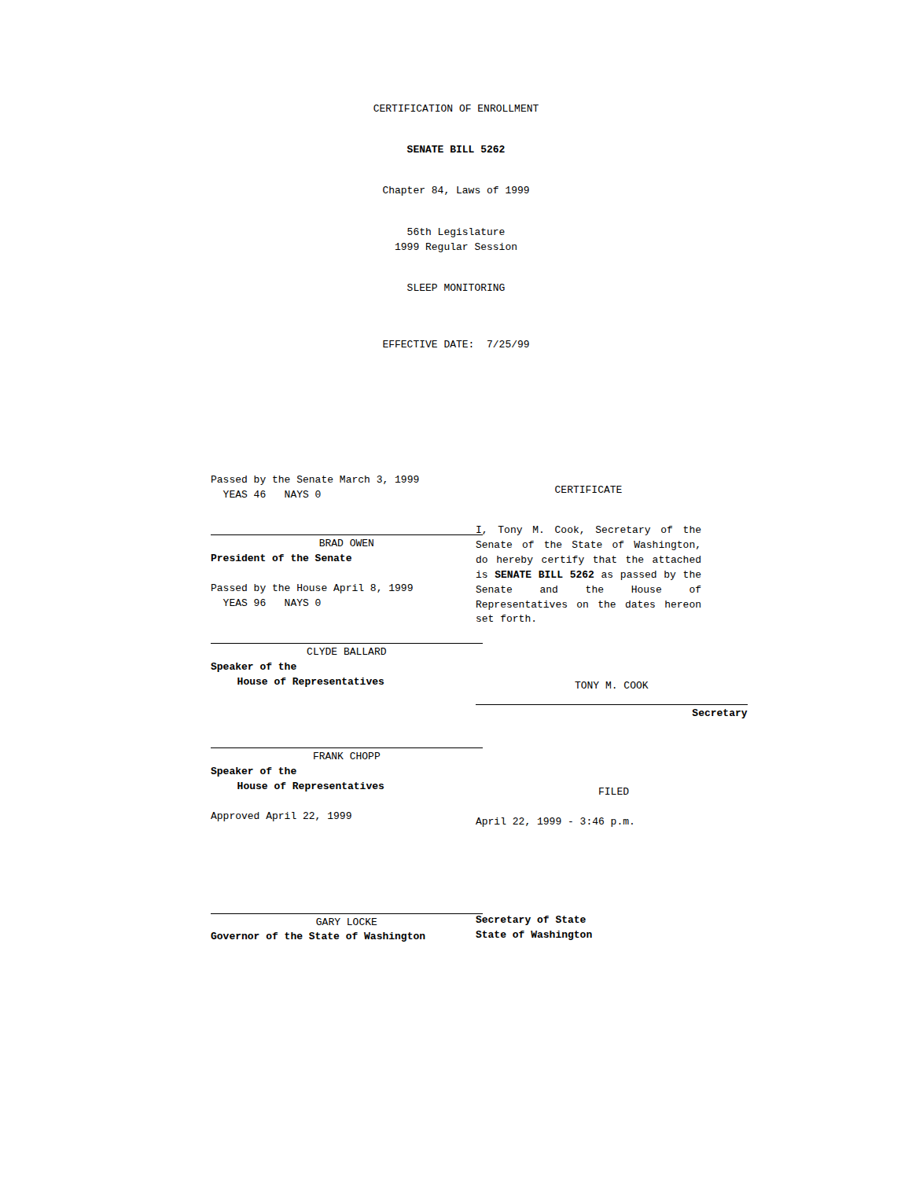CERTIFICATION OF ENROLLMENT
SENATE BILL 5262
Chapter 84, Laws of 1999
56th Legislature
1999 Regular Session
SLEEP MONITORING
EFFECTIVE DATE: 7/25/99
Passed by the Senate March 3, 1999
YEAS 46 NAYS 0
BRAD OWEN
President of the Senate
Passed by the House April 8, 1999
YEAS 96 NAYS 0
CLYDE BALLARD
Speaker of the
House of Representatives
FRANK CHOPP
Speaker of the
House of Representatives
Approved April 22, 1999
CERTIFICATE
I, Tony M. Cook, Secretary of the Senate of the State of Washington, do hereby certify that the attached is SENATE BILL 5262 as passed by the Senate and the House of Representatives on the dates hereon set forth.
TONY M. COOK
Secretary
FILED
April 22, 1999 - 3:46 p.m.
GARY LOCKE
Governor of the State of Washington
Secretary of State
State of Washington